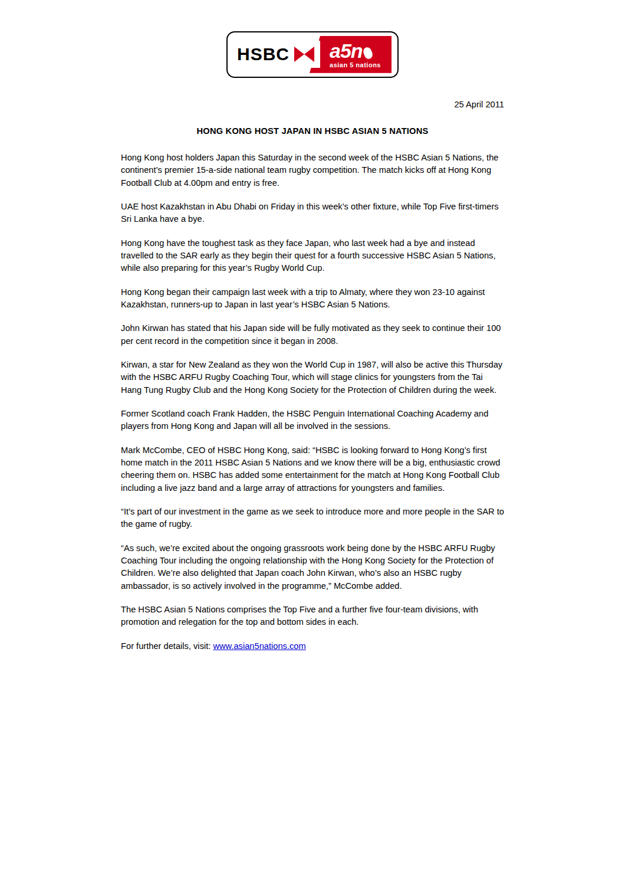HSBC
a5n asian 5 nations
25 April 2011
HONG KONG HOST JAPAN IN HSBC ASIAN 5 NATIONS
Hong Kong host holders Japan this Saturday in the second week of the HSBC Asian 5 Nations, the continent’s premier 15-a-side national team rugby competition. The match kicks off at Hong Kong Football Club at 4.00pm and entry is free.
UAE host Kazakhstan in Abu Dhabi on Friday in this week’s other fixture, while Top Five first-timers Sri Lanka have a bye.
Hong Kong have the toughest task as they face Japan, who last week had a bye and instead travelled to the SAR early as they begin their quest for a fourth successive HSBC Asian 5 Nations, while also preparing for this year’s Rugby World Cup.
Hong Kong began their campaign last week with a trip to Almaty, where they won 23-10 against Kazakhstan, runners-up to Japan in last year’s HSBC Asian 5 Nations.
John Kirwan has stated that his Japan side will be fully motivated as they seek to continue their 100 per cent record in the competition since it began in 2008.
Kirwan, a star for New Zealand as they won the World Cup in 1987, will also be active this Thursday with the HSBC ARFU Rugby Coaching Tour, which will stage clinics for youngsters from the Tai Hang Tung Rugby Club and the Hong Kong Society for the Protection of Children during the week.
Former Scotland coach Frank Hadden, the HSBC Penguin International Coaching Academy and players from Hong Kong and Japan will all be involved in the sessions.
Mark McCombe, CEO of HSBC Hong Kong, said: “HSBC is looking forward to Hong Kong’s first home match in the 2011 HSBC Asian 5 Nations and we know there will be a big, enthusiastic crowd cheering them on. HSBC has added some entertainment for the match at Hong Kong Football Club including a live jazz band and a large array of attractions for youngsters and families.
“It’s part of our investment in the game as we seek to introduce more and more people in the SAR to the game of rugby.
“As such, we’re excited about the ongoing grassroots work being done by the HSBC ARFU Rugby Coaching Tour including the ongoing relationship with the Hong Kong Society for the Protection of Children. We’re also delighted that Japan coach John Kirwan, who’s also an HSBC rugby ambassador, is so actively involved in the programme,” McCombe added.
The HSBC Asian 5 Nations comprises the Top Five and a further five four-team divisions, with promotion and relegation for the top and bottom sides in each.
For further details, visit: www.asian5nations.com